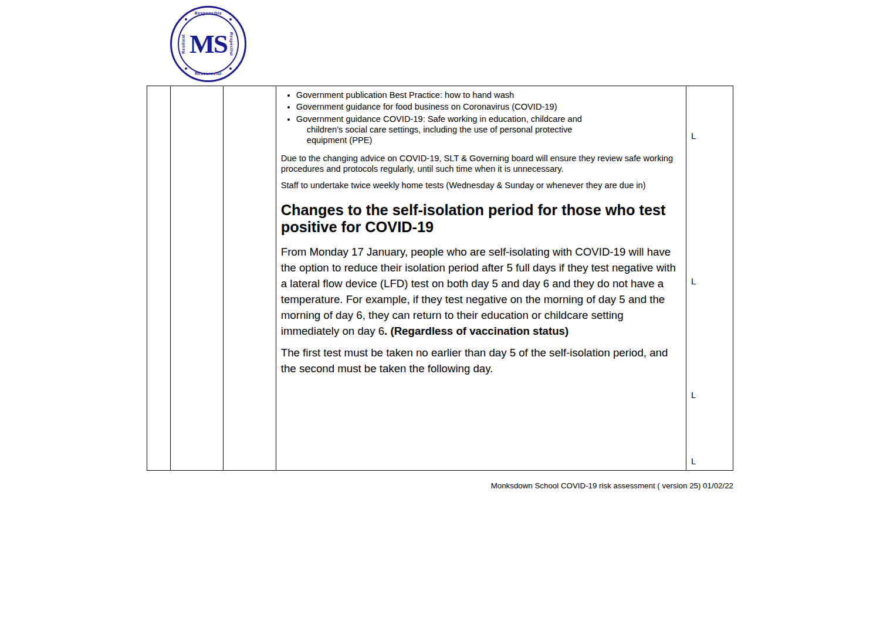Responsible Resourceful Resilient Respectful MS
| | | | Government publication Best Practice: how to hand wash Government guidance for food business on Coronavirus (COVID-19) Government guidance COVID-19: Safe working in education, childcare and children’s social care settings, including the use of personal protective equipment (PPE) Due to the changing advice on COVID-19, SLT & Governing board will ensure they review safe working procedures and protocols regularly, until such time when it is unnecessary. Staff to undertake twice weekly home tests (Wednesday & Sunday or whenever they are due in) Changes to the self-isolation period for those who test positive for COVID-19 From Monday 17 January, people who are self-isolating with COVID-19 will have the option to reduce their isolation period after 5 full days if they test negative with a lateral flow device (LFD) test on both day 5 and day 6 and they do not have a temperature. For example, if they test negative on the morning of day 5 and the morning of day 6, they can return to their education or childcare setting immediately on day 6 . (Regardless of vaccination status) The first test must be taken no earlier than day 5 of the self-isolation period, and the second must be taken the following day. | L L L L |
Monksdown School COVID-19 risk assessment ( version 25) 01/02/22